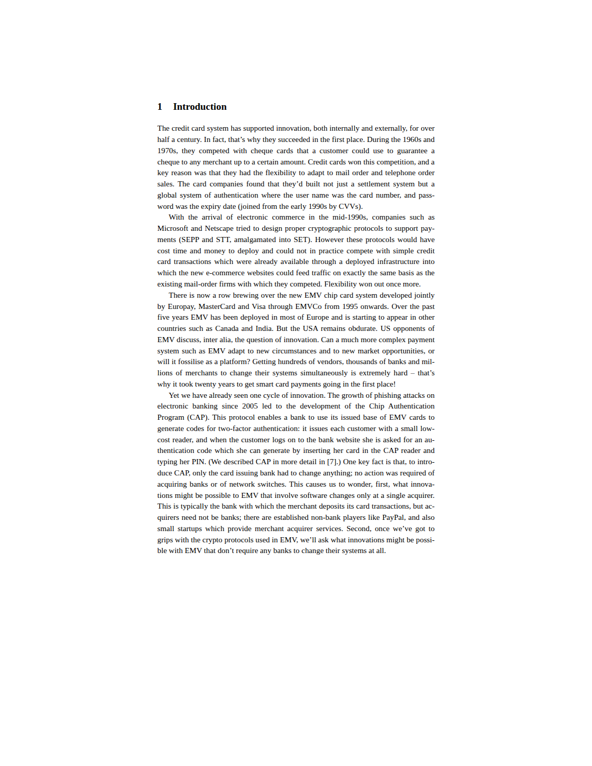1 Introduction
The credit card system has supported innovation, both internally and externally, for over half a century. In fact, that’s why they succeeded in the first place. During the 1960s and 1970s, they competed with cheque cards that a customer could use to guarantee a cheque to any merchant up to a certain amount. Credit cards won this competition, and a key reason was that they had the flexibility to adapt to mail order and telephone order sales. The card companies found that they’d built not just a settlement system but a global system of authentication where the user name was the card number, and password was the expiry date (joined from the early 1990s by CVVs).
With the arrival of electronic commerce in the mid-1990s, companies such as Microsoft and Netscape tried to design proper cryptographic protocols to support payments (SEPP and STT, amalgamated into SET). However these protocols would have cost time and money to deploy and could not in practice compete with simple credit card transactions which were already available through a deployed infrastructure into which the new e-commerce websites could feed traffic on exactly the same basis as the existing mail-order firms with which they competed. Flexibility won out once more.
There is now a row brewing over the new EMV chip card system developed jointly by Europay, MasterCard and Visa through EMVCo from 1995 onwards. Over the past five years EMV has been deployed in most of Europe and is starting to appear in other countries such as Canada and India. But the USA remains obdurate. US opponents of EMV discuss, inter alia, the question of innovation. Can a much more complex payment system such as EMV adapt to new circumstances and to new market opportunities, or will it fossilise as a platform? Getting hundreds of vendors, thousands of banks and millions of merchants to change their systems simultaneously is extremely hard – that’s why it took twenty years to get smart card payments going in the first place!
Yet we have already seen one cycle of innovation. The growth of phishing attacks on electronic banking since 2005 led to the development of the Chip Authentication Program (CAP). This protocol enables a bank to use its issued base of EMV cards to generate codes for two-factor authentication: it issues each customer with a small low-cost reader, and when the customer logs on to the bank website she is asked for an authentication code which she can generate by inserting her card in the CAP reader and typing her PIN. (We described CAP in more detail in [7].) One key fact is that, to introduce CAP, only the card issuing bank had to change anything; no action was required of acquiring banks or of network switches. This causes us to wonder, first, what innovations might be possible to EMV that involve software changes only at a single acquirer. This is typically the bank with which the merchant deposits its card transactions, but acquirers need not be banks; there are established non-bank players like PayPal, and also small startups which provide merchant acquirer services. Second, once we’ve got to grips with the crypto protocols used in EMV, we’ll ask what innovations might be possible with EMV that don’t require any banks to change their systems at all.